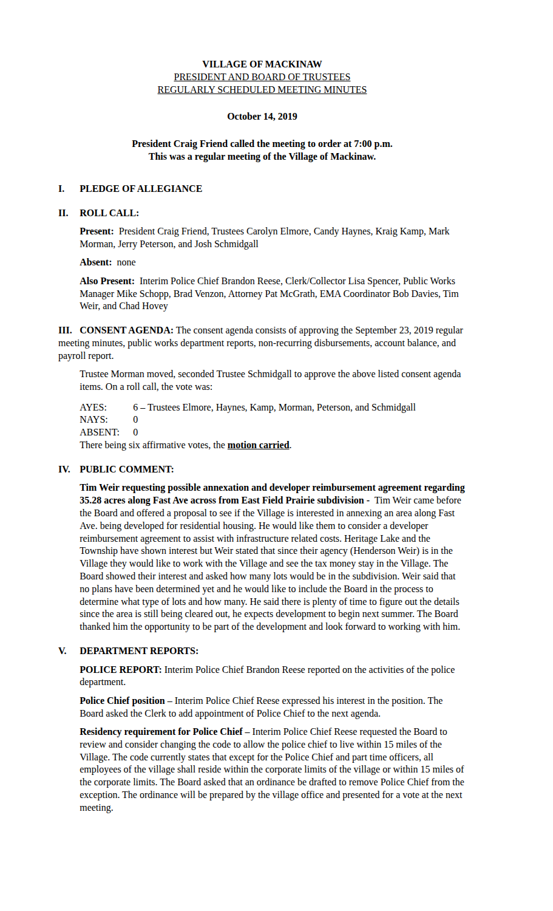VILLAGE OF MACKINAW
PRESIDENT AND BOARD OF TRUSTEES
REGULARLY SCHEDULED MEETING MINUTES
October 14, 2019
President Craig Friend called the meeting to order at 7:00 p.m.
This was a regular meeting of the Village of Mackinaw.
I. PLEDGE OF ALLEGIANCE
II. ROLL CALL:
Present: President Craig Friend, Trustees Carolyn Elmore, Candy Haynes, Kraig Kamp, Mark Morman, Jerry Peterson, and Josh Schmidgall
Absent: none
Also Present: Interim Police Chief Brandon Reese, Clerk/Collector Lisa Spencer, Public Works Manager Mike Schopp, Brad Venzon, Attorney Pat McGrath, EMA Coordinator Bob Davies, Tim Weir, and Chad Hovey
III. CONSENT AGENDA: The consent agenda consists of approving the September 23, 2019 regular meeting minutes, public works department reports, non-recurring disbursements, account balance, and payroll report.
Trustee Morman moved, seconded Trustee Schmidgall to approve the above listed consent agenda items. On a roll call, the vote was:
AYES: 6 – Trustees Elmore, Haynes, Kamp, Morman, Peterson, and Schmidgall
NAYS: 0
ABSENT: 0
There being six affirmative votes, the motion carried.
IV. PUBLIC COMMENT:
Tim Weir requesting possible annexation and developer reimbursement agreement regarding 35.28 acres along Fast Ave across from East Field Prairie subdivision - Tim Weir came before the Board and offered a proposal to see if the Village is interested in annexing an area along Fast Ave. being developed for residential housing. He would like them to consider a developer reimbursement agreement to assist with infrastructure related costs. Heritage Lake and the Township have shown interest but Weir stated that since their agency (Henderson Weir) is in the Village they would like to work with the Village and see the tax money stay in the Village. The Board showed their interest and asked how many lots would be in the subdivision. Weir said that no plans have been determined yet and he would like to include the Board in the process to determine what type of lots and how many. He said there is plenty of time to figure out the details since the area is still being cleared out, he expects development to begin next summer. The Board thanked him the opportunity to be part of the development and look forward to working with him.
V. DEPARTMENT REPORTS:
POLICE REPORT: Interim Police Chief Brandon Reese reported on the activities of the police department.
Police Chief position – Interim Police Chief Reese expressed his interest in the position. The Board asked the Clerk to add appointment of Police Chief to the next agenda.
Residency requirement for Police Chief – Interim Police Chief Reese requested the Board to review and consider changing the code to allow the police chief to live within 15 miles of the Village. The code currently states that except for the Police Chief and part time officers, all employees of the village shall reside within the corporate limits of the village or within 15 miles of the corporate limits. The Board asked that an ordinance be drafted to remove Police Chief from the exception. The ordinance will be prepared by the village office and presented for a vote at the next meeting.